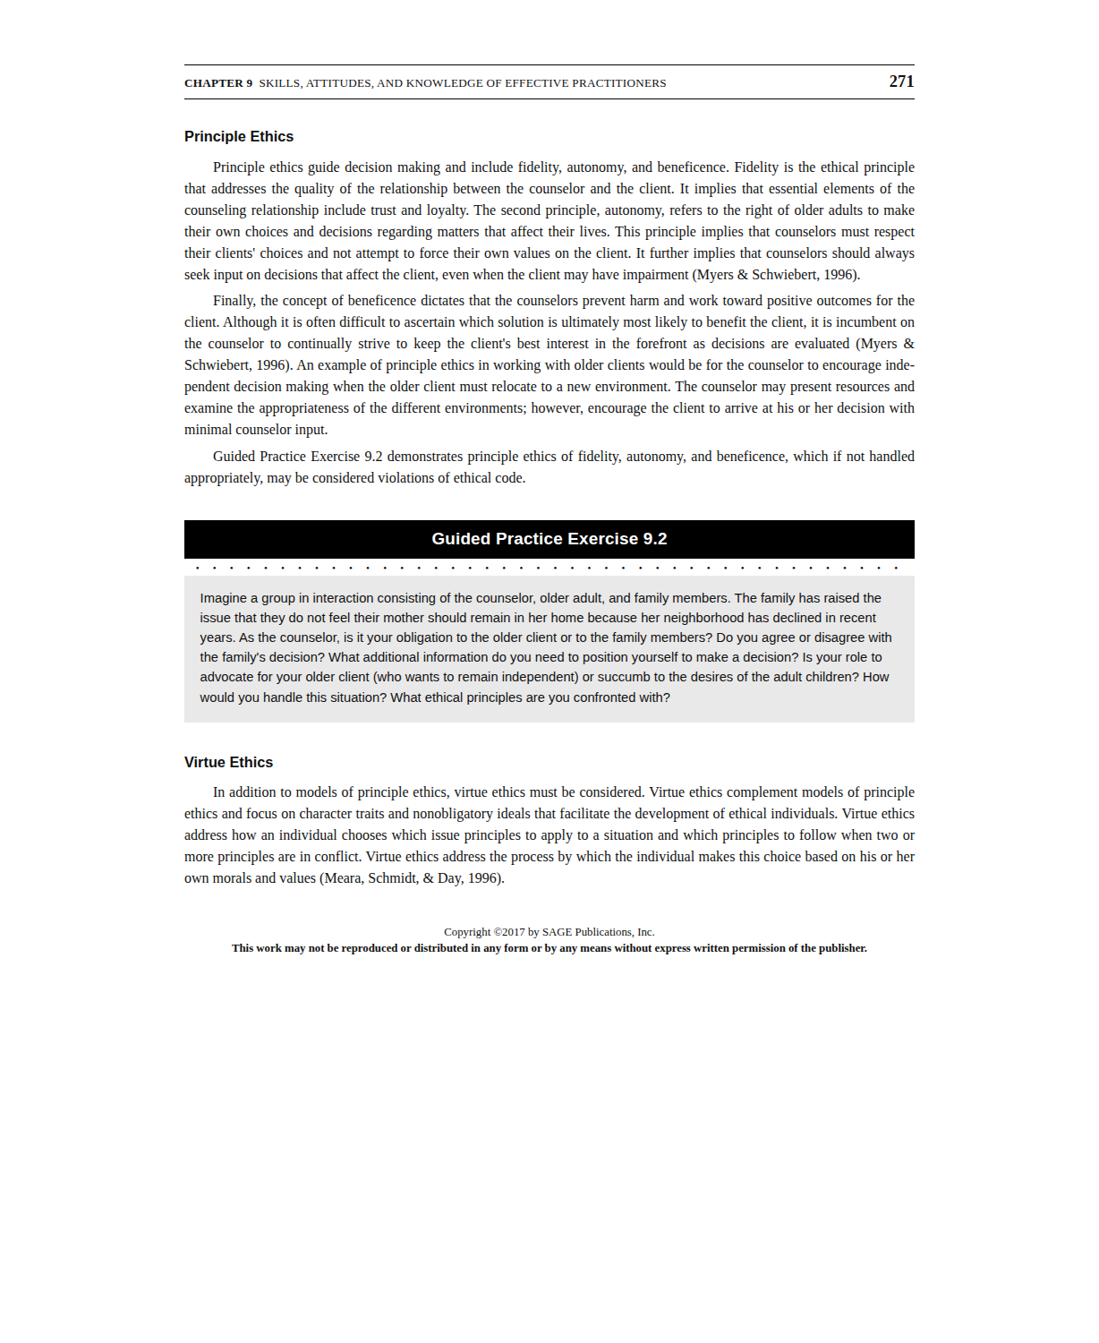Chapter 9 Skills, Attitudes, and Knowledge of Effective Practitioners 271
Principle Ethics
Principle ethics guide decision making and include fidelity, autonomy, and beneficence. Fidelity is the ethical principle that addresses the quality of the relationship between the counselor and the client. It implies that essential elements of the counseling relationship include trust and loyalty. The second principle, autonomy, refers to the right of older adults to make their own choices and decisions regarding matters that affect their lives. This principle implies that counselors must respect their clients' choices and not attempt to force their own values on the client. It further implies that counselors should always seek input on decisions that affect the client, even when the client may have impairment (Myers & Schwiebert, 1996).
Finally, the concept of beneficence dictates that the counselors prevent harm and work toward positive outcomes for the client. Although it is often difficult to ascertain which solution is ultimately most likely to benefit the client, it is incumbent on the counselor to continually strive to keep the client's best interest in the forefront as decisions are evaluated (Myers & Schwiebert, 1996). An example of principle ethics in working with older clients would be for the counselor to encourage independent decision making when the older client must relocate to a new environment. The counselor may present resources and examine the appropriateness of the different environments; however, encourage the client to arrive at his or her decision with minimal counselor input.
Guided Practice Exercise 9.2 demonstrates principle ethics of fidelity, autonomy, and beneficence, which if not handled appropriately, may be considered violations of ethical code.
Guided Practice Exercise 9.2
• • • • • • • • • • • • • • • • • • • • • • • • • • • • • • • • • • • • • • • • • •
Imagine a group in interaction consisting of the counselor, older adult, and family members. The family has raised the issue that they do not feel their mother should remain in her home because her neighborhood has declined in recent years. As the counselor, is it your obligation to the older client or to the family members? Do you agree or disagree with the family's decision? What additional information do you need to position yourself to make a decision? Is your role to advocate for your older client (who wants to remain independent) or succumb to the desires of the adult children? How would you handle this situation? What ethical principles are you confronted with?
Virtue Ethics
In addition to models of principle ethics, virtue ethics must be considered. Virtue ethics complement models of principle ethics and focus on character traits and nonobligatory ideals that facilitate the development of ethical individuals. Virtue ethics address how an individual chooses which issue principles to apply to a situation and which principles to follow when two or more principles are in conflict. Virtue ethics address the process by which the individual makes this choice based on his or her own morals and values (Meara, Schmidt, & Day, 1996).
Copyright ©2017 by SAGE Publications, Inc.
This work may not be reproduced or distributed in any form or by any means without express written permission of the publisher.